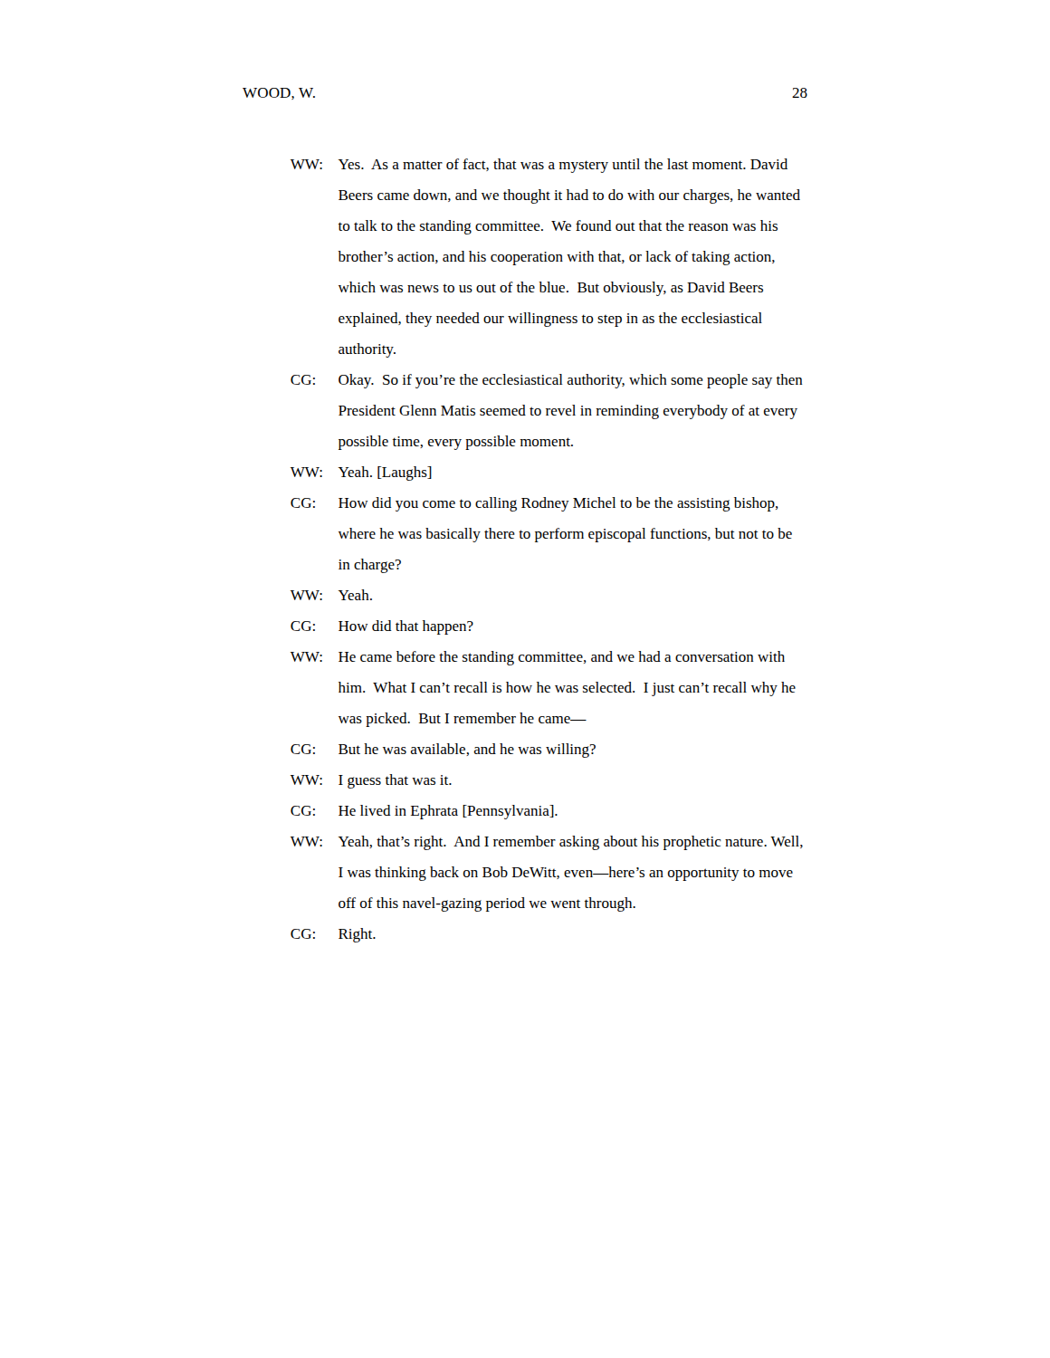WOOD, W. 28
WW:
Yes. As a matter of fact, that was a mystery until the last moment. David Beers came down, and we thought it had to do with our charges, he wanted to talk to the standing committee. We found out that the reason was his brother’s action, and his cooperation with that, or lack of taking action, which was news to us out of the blue. But obviously, as David Beers explained, they needed our willingness to step in as the ecclesiastical authority.
CG:
Okay. So if you’re the ecclesiastical authority, which some people say then President Glenn Matis seemed to revel in reminding everybody of at every possible time, every possible moment.
WW:
Yeah. [Laughs]
CG:
How did you come to calling Rodney Michel to be the assisting bishop, where he was basically there to perform episcopal functions, but not to be in charge?
WW:
Yeah.
CG:
How did that happen?
WW:
He came before the standing committee, and we had a conversation with him. What I can’t recall is how he was selected. I just can’t recall why he was picked. But I remember he came—
CG:
But he was available, and he was willing?
WW:
I guess that was it.
CG:
He lived in Ephrata [Pennsylvania].
WW:
Yeah, that’s right. And I remember asking about his prophetic nature. Well, I was thinking back on Bob DeWitt, even—here’s an opportunity to move off of this navel-gazing period we went through.
CG:
Right.